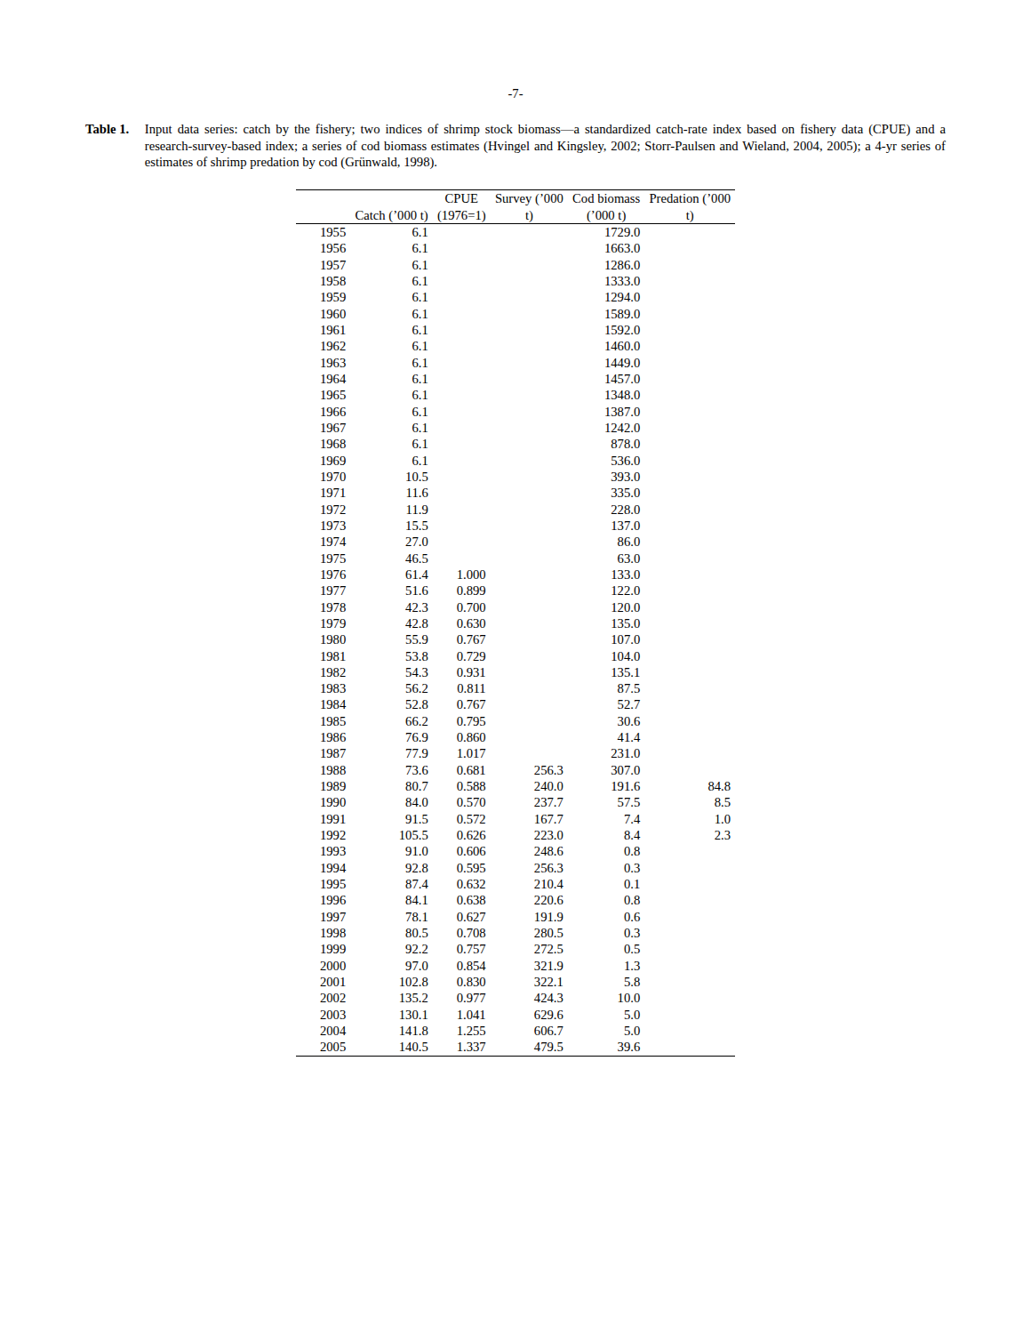-7-
Table 1.
Input data series: catch by the fishery; two indices of shrimp stock biomass—a standardized catch-rate index based on fishery data (CPUE) and a research-survey-based index; a series of cod biomass estimates (Hvingel and Kingsley, 2002; Storr-Paulsen and Wieland, 2004, 2005); a 4-yr series of estimates of shrimp predation by cod (Grünwald, 1998).
| | | CPUE | Survey (’000 | Cod biomass | Predation (’000 |
| --- | --- | --- | --- | --- | --- |
| | Catch (’000 t) | (1976=1) | t) | (’000 t) | t) |
| 1955 | 6.1 | | | 1729.0 | |
| 1956 | 6.1 | | | 1663.0 | |
| 1957 | 6.1 | | | 1286.0 | |
| 1958 | 6.1 | | | 1333.0 | |
| 1959 | 6.1 | | | 1294.0 | |
| 1960 | 6.1 | | | 1589.0 | |
| 1961 | 6.1 | | | 1592.0 | |
| 1962 | 6.1 | | | 1460.0 | |
| 1963 | 6.1 | | | 1449.0 | |
| 1964 | 6.1 | | | 1457.0 | |
| 1965 | 6.1 | | | 1348.0 | |
| 1966 | 6.1 | | | 1387.0 | |
| 1967 | 6.1 | | | 1242.0 | |
| 1968 | 6.1 | | | 878.0 | |
| 1969 | 6.1 | | | 536.0 | |
| 1970 | 10.5 | | | 393.0 | |
| 1971 | 11.6 | | | 335.0 | |
| 1972 | 11.9 | | | 228.0 | |
| 1973 | 15.5 | | | 137.0 | |
| 1974 | 27.0 | | | 86.0 | |
| 1975 | 46.5 | | | 63.0 | |
| 1976 | 61.4 | 1.000 | | 133.0 | |
| 1977 | 51.6 | 0.899 | | 122.0 | |
| 1978 | 42.3 | 0.700 | | 120.0 | |
| 1979 | 42.8 | 0.630 | | 135.0 | |
| 1980 | 55.9 | 0.767 | | 107.0 | |
| 1981 | 53.8 | 0.729 | | 104.0 | |
| 1982 | 54.3 | 0.931 | | 135.1 | |
| 1983 | 56.2 | 0.811 | | 87.5 | |
| 1984 | 52.8 | 0.767 | | 52.7 | |
| 1985 | 66.2 | 0.795 | | 30.6 | |
| 1986 | 76.9 | 0.860 | | 41.4 | |
| 1987 | 77.9 | 1.017 | | 231.0 | |
| 1988 | 73.6 | 0.681 | 256.3 | 307.0 | |
| 1989 | 80.7 | 0.588 | 240.0 | 191.6 | 84.8 |
| 1990 | 84.0 | 0.570 | 237.7 | 57.5 | 8.5 |
| 1991 | 91.5 | 0.572 | 167.7 | 7.4 | 1.0 |
| 1992 | 105.5 | 0.626 | 223.0 | 8.4 | 2.3 |
| 1993 | 91.0 | 0.606 | 248.6 | 0.8 | |
| 1994 | 92.8 | 0.595 | 256.3 | 0.3 | |
| 1995 | 87.4 | 0.632 | 210.4 | 0.1 | |
| 1996 | 84.1 | 0.638 | 220.6 | 0.8 | |
| 1997 | 78.1 | 0.627 | 191.9 | 0.6 | |
| 1998 | 80.5 | 0.708 | 280.5 | 0.3 | |
| 1999 | 92.2 | 0.757 | 272.5 | 0.5 | |
| 2000 | 97.0 | 0.854 | 321.9 | 1.3 | |
| 2001 | 102.8 | 0.830 | 322.1 | 5.8 | |
| 2002 | 135.2 | 0.977 | 424.3 | 10.0 | |
| 2003 | 130.1 | 1.041 | 629.6 | 5.0 | |
| 2004 | 141.8 | 1.255 | 606.7 | 5.0 | |
| 2005 | 140.5 | 1.337 | 479.5 | 39.6 | |